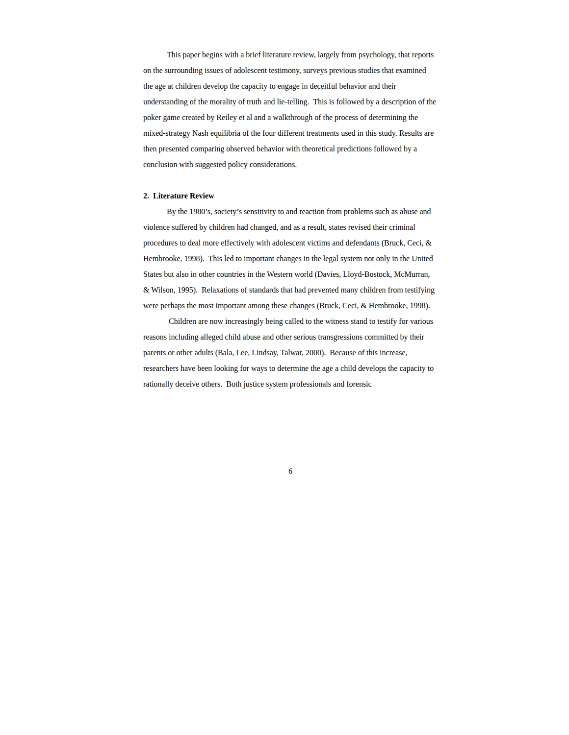This paper begins with a brief literature review, largely from psychology, that reports on the surrounding issues of adolescent testimony, surveys previous studies that examined the age at children develop the capacity to engage in deceitful behavior and their understanding of the morality of truth and lie-telling. This is followed by a description of the poker game created by Reiley et al and a walkthrough of the process of determining the mixed-strategy Nash equilibria of the four different treatments used in this study. Results are then presented comparing observed behavior with theoretical predictions followed by a conclusion with suggested policy considerations.
2. Literature Review
By the 1980’s, society’s sensitivity to and reaction from problems such as abuse and violence suffered by children had changed, and as a result, states revised their criminal procedures to deal more effectively with adolescent victims and defendants (Bruck, Ceci, & Hembrooke, 1998). This led to important changes in the legal system not only in the United States but also in other countries in the Western world (Davies, Lloyd-Bostock, McMurran, & Wilson, 1995). Relaxations of standards that had prevented many children from testifying were perhaps the most important among these changes (Bruck, Ceci, & Hembrooke, 1998).
Children are now increasingly being called to the witness stand to testify for various reasons including alleged child abuse and other serious transgressions committed by their parents or other adults (Bala, Lee, Lindsay, Talwar, 2000). Because of this increase, researchers have been looking for ways to determine the age a child develops the capacity to rationally deceive others. Both justice system professionals and forensic
6